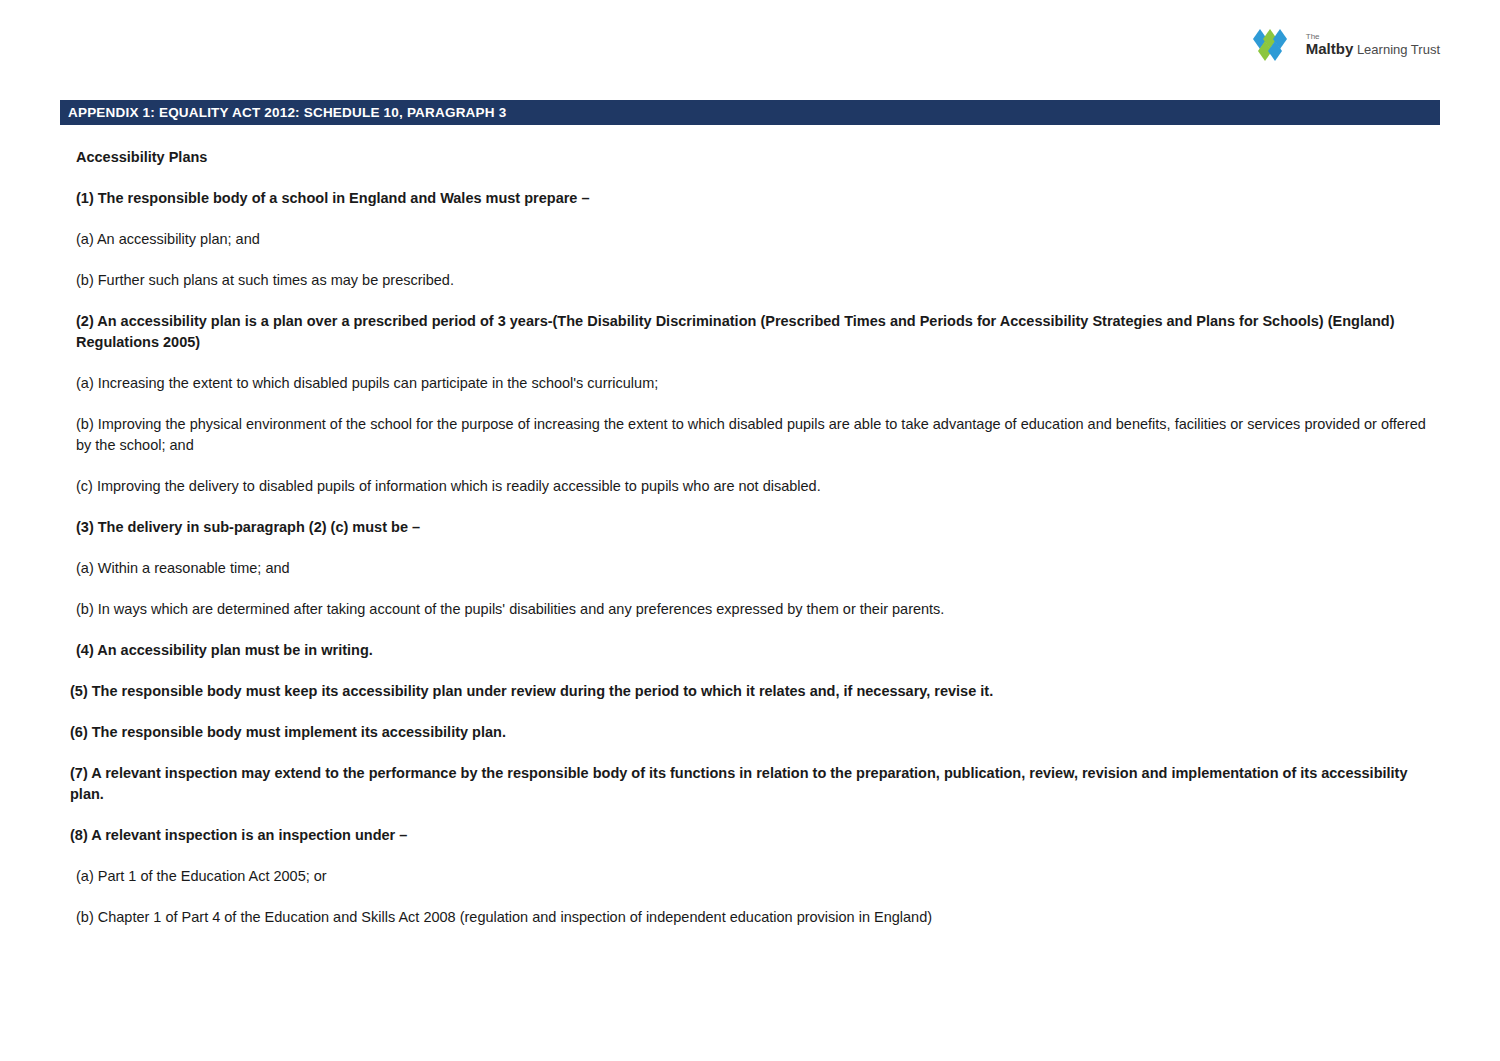The Maltby Learning Trust
APPENDIX 1: EQUALITY ACT 2012: SCHEDULE 10, PARAGRAPH 3
Accessibility Plans
(1) The responsible body of a school in England and Wales must prepare –
(a) An accessibility plan; and
(b) Further such plans at such times as may be prescribed.
(2) An accessibility plan is a plan over a prescribed period of 3 years-(The Disability Discrimination (Prescribed Times and Periods for Accessibility Strategies and Plans for Schools) (England) Regulations 2005)
(a) Increasing the extent to which disabled pupils can participate in the school's curriculum;
(b) Improving the physical environment of the school for the purpose of increasing the extent to which disabled pupils are able to take advantage of education and benefits, facilities or services provided or offered by the school; and
(c) Improving the delivery to disabled pupils of information which is readily accessible to pupils who are not disabled.
(3) The delivery in sub-paragraph (2) (c) must be –
(a) Within a reasonable time; and
(b) In ways which are determined after taking account of the pupils' disabilities and any preferences expressed by them or their parents.
(4) An accessibility plan must be in writing.
(5) The responsible body must keep its accessibility plan under review during the period to which it relates and, if necessary, revise it.
(6) The responsible body must implement its accessibility plan.
(7) A relevant inspection may extend to the performance by the responsible body of its functions in relation to the preparation, publication, review, revision and implementation of its accessibility plan.
(8) A relevant inspection is an inspection under –
(a) Part 1 of the Education Act 2005; or
(b) Chapter 1 of Part 4 of the Education and Skills Act 2008 (regulation and inspection of independent education provision in England)